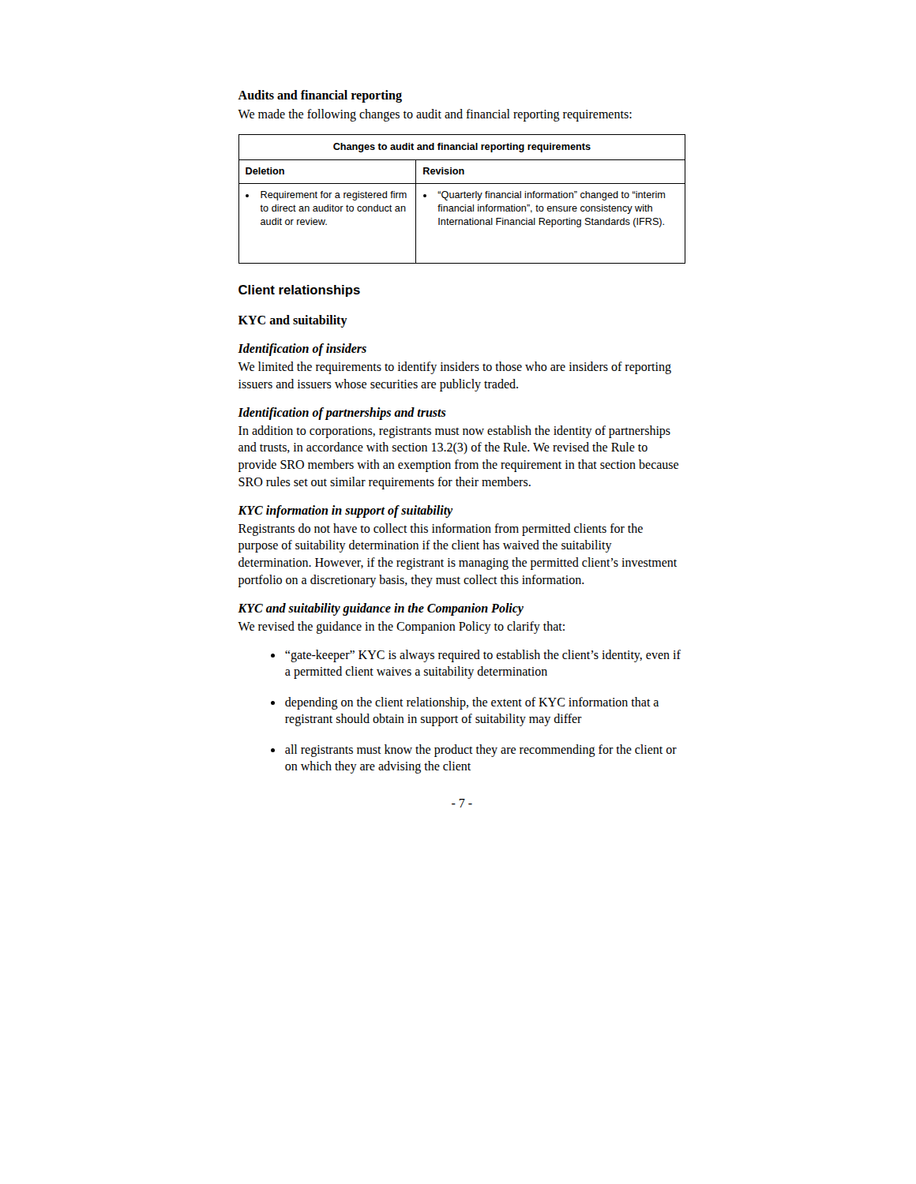Audits and financial reporting
We made the following changes to audit and financial reporting requirements:
| Changes to audit and financial reporting requirements |
| --- |
| Deletion | Revision |
| Requirement for a registered firm to direct an auditor to conduct an audit or review. | “Quarterly financial information” changed to “interim financial information”, to ensure consistency with International Financial Reporting Standards (IFRS). |
Client relationships
KYC and suitability
Identification of insiders
We limited the requirements to identify insiders to those who are insiders of reporting issuers and issuers whose securities are publicly traded.
Identification of partnerships and trusts
In addition to corporations, registrants must now establish the identity of partnerships and trusts, in accordance with section 13.2(3) of the Rule. We revised the Rule to provide SRO members with an exemption from the requirement in that section because SRO rules set out similar requirements for their members.
KYC information in support of suitability
Registrants do not have to collect this information from permitted clients for the purpose of suitability determination if the client has waived the suitability determination. However, if the registrant is managing the permitted client’s investment portfolio on a discretionary basis, they must collect this information.
KYC and suitability guidance in the Companion Policy
We revised the guidance in the Companion Policy to clarify that:
“gate-keeper” KYC is always required to establish the client’s identity, even if a permitted client waives a suitability determination
depending on the client relationship, the extent of KYC information that a registrant should obtain in support of suitability may differ
all registrants must know the product they are recommending for the client or on which they are advising the client
- 7 -